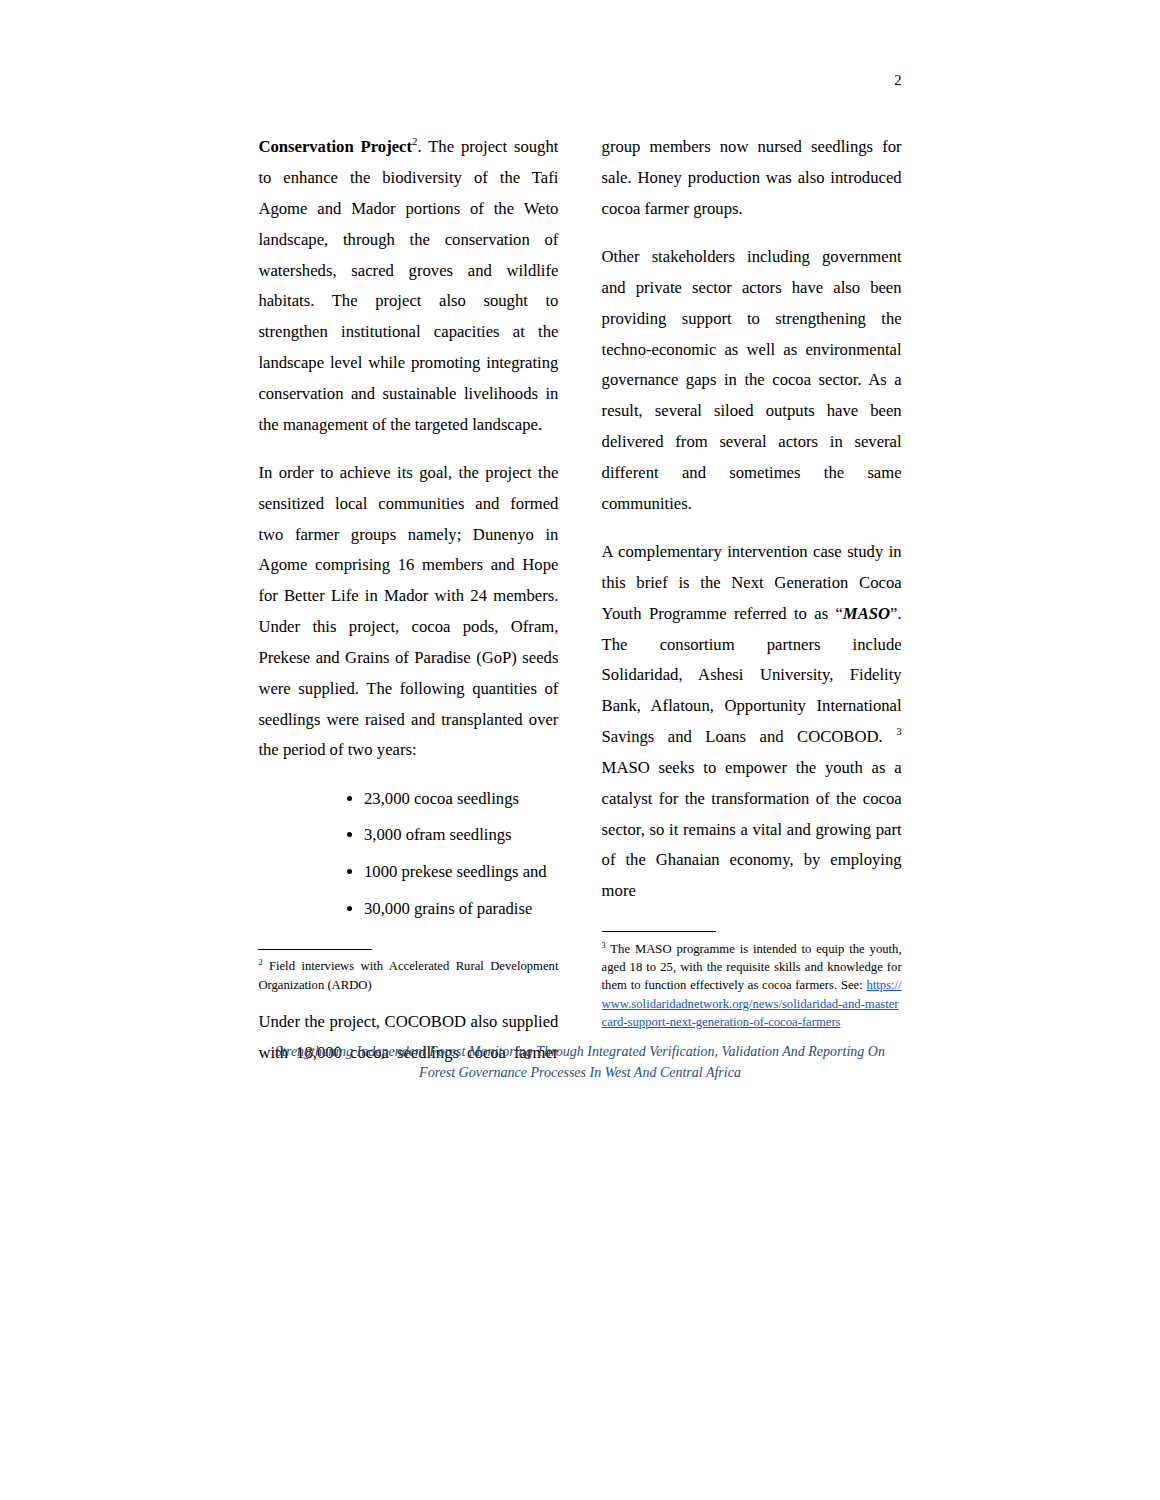2
Conservation Project2. The project sought to enhance the biodiversity of the Tafi Agome and Mador portions of the Weto landscape, through the conservation of watersheds, sacred groves and wildlife habitats. The project also sought to strengthen institutional capacities at the landscape level while promoting integrating conservation and sustainable livelihoods in the management of the targeted landscape.
In order to achieve its goal, the project the sensitized local communities and formed two farmer groups namely; Dunenyo in Agome comprising 16 members and Hope for Better Life in Mador with 24 members. Under this project, cocoa pods, Ofram, Prekese and Grains of Paradise (GoP) seeds were supplied. The following quantities of seedlings were raised and transplanted over the period of two years:
23,000 cocoa seedlings
3,000 ofram seedlings
1000 prekese seedlings and
30,000 grains of paradise
2 Field interviews with Accelerated Rural Development Organization (ARDO)
Under the project, COCOBOD also supplied with 18,000 cocoa seedlings cocoa farmer group members now nursed seedlings for sale. Honey production was also introduced cocoa farmer groups.
Other stakeholders including government and private sector actors have also been providing support to strengthening the techno-economic as well as environmental governance gaps in the cocoa sector. As a result, several siloed outputs have been delivered from several actors in several different and sometimes the same communities.
A complementary intervention case study in this brief is the Next Generation Cocoa Youth Programme referred to as “MASO”. The consortium partners include Solidaridad, Ashesi University, Fidelity Bank, Aflatoun, Opportunity International Savings and Loans and COCOBOD. 3 MASO seeks to empower the youth as a catalyst for the transformation of the cocoa sector, so it remains a vital and growing part of the Ghanaian economy, by employing more
3 The MASO programme is intended to equip the youth, aged 18 to 25, with the requisite skills and knowledge for them to function effectively as cocoa farmers. See: https://www.solidaridadnetwork.org/news/solidaridad-and-mastercard-support-next-generation-of-cocoa-farmers
Strengthening Independent Forest Monitoring Through Integrated Verification, Validation And Reporting On Forest Governance Processes In West And Central Africa